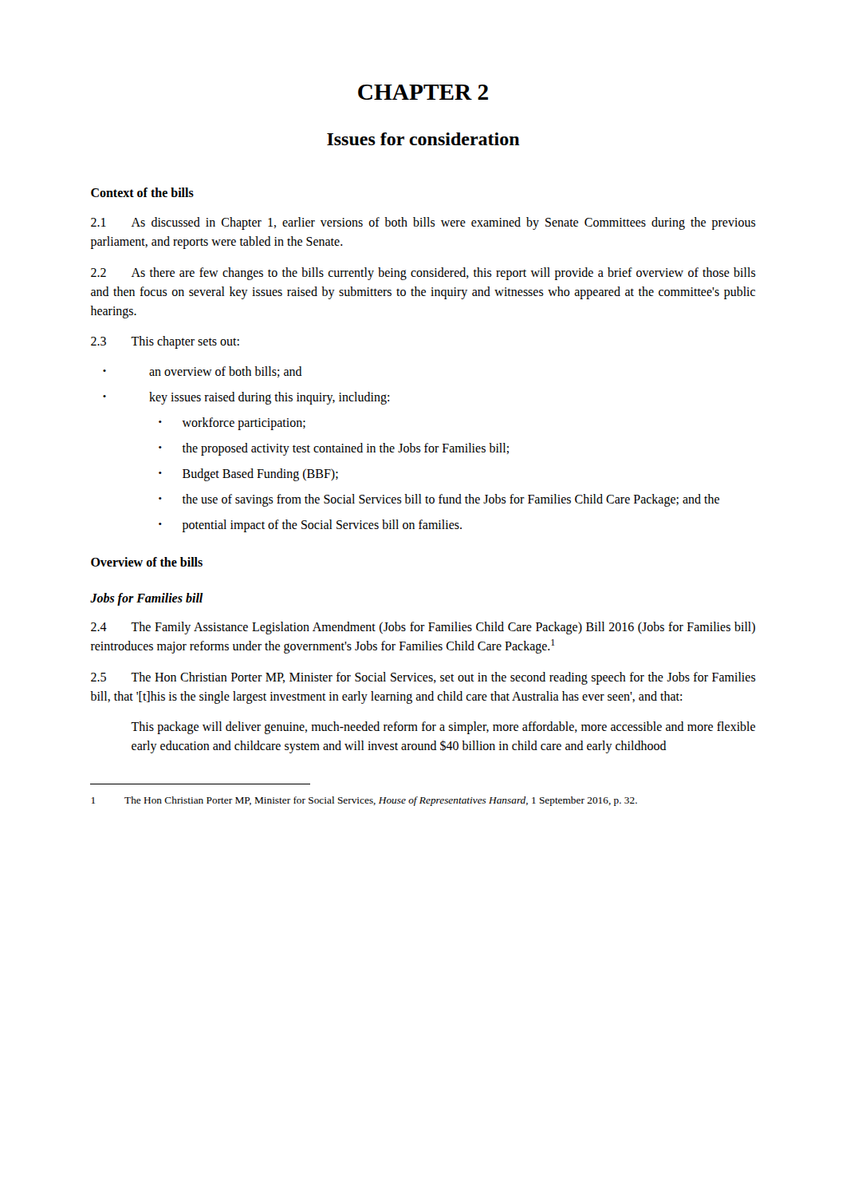CHAPTER 2
Issues for consideration
Context of the bills
2.1 As discussed in Chapter 1, earlier versions of both bills were examined by Senate Committees during the previous parliament, and reports were tabled in the Senate.
2.2 As there are few changes to the bills currently being considered, this report will provide a brief overview of those bills and then focus on several key issues raised by submitters to the inquiry and witnesses who appeared at the committee's public hearings.
2.3 This chapter sets out:
an overview of both bills; and
key issues raised during this inquiry, including:
workforce participation;
the proposed activity test contained in the Jobs for Families bill;
Budget Based Funding (BBF);
the use of savings from the Social Services bill to fund the Jobs for Families Child Care Package; and the
potential impact of the Social Services bill on families.
Overview of the bills
Jobs for Families bill
2.4 The Family Assistance Legislation Amendment (Jobs for Families Child Care Package) Bill 2016 (Jobs for Families bill) reintroduces major reforms under the government's Jobs for Families Child Care Package.1
2.5 The Hon Christian Porter MP, Minister for Social Services, set out in the second reading speech for the Jobs for Families bill, that '[t]his is the single largest investment in early learning and child care that Australia has ever seen', and that:
This package will deliver genuine, much-needed reform for a simpler, more affordable, more accessible and more flexible early education and childcare system and will invest around $40 billion in child care and early childhood
1
The Hon Christian Porter MP, Minister for Social Services, House of Representatives Hansard, 1 September 2016, p. 32.